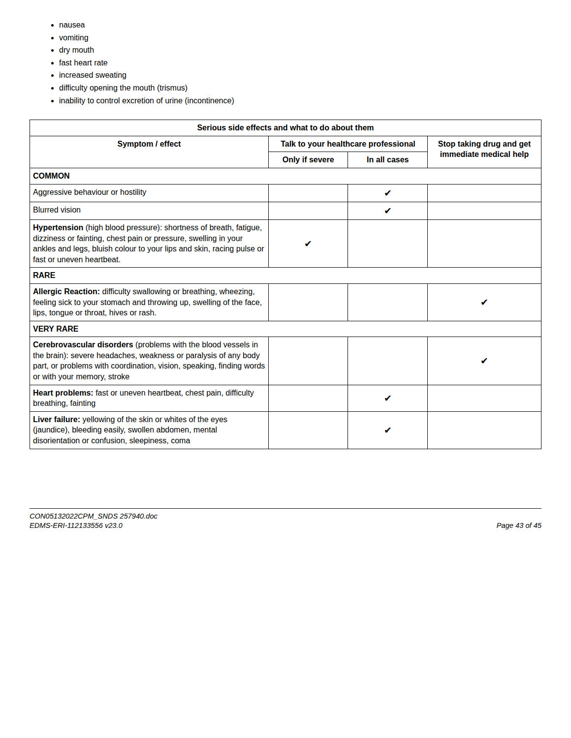nausea
vomiting
dry mouth
fast heart rate
increased sweating
difficulty opening the mouth (trismus)
inability to control excretion of urine (incontinence)
| Serious side effects and what to do about them |
| --- |
| Symptom / effect | Talk to your healthcare professional | Stop taking drug and get immediate medical help |
| Only if severe | In all cases |
| COMMON |
| Aggressive behaviour or hostility | | ✔ | |
| Blurred vision | | ✔ | |
| Hypertension (high blood pressure): shortness of breath, fatigue, dizziness or fainting, chest pain or pressure, swelling in your ankles and legs, bluish colour to your lips and skin, racing pulse or fast or uneven heartbeat. | ✔ | | |
| RARE |
| Allergic Reaction: difficulty swallowing or breathing, wheezing, feeling sick to your stomach and throwing up, swelling of the face, lips, tongue or throat, hives or rash. | | | ✔ |
| VERY RARE |
| Cerebrovascular disorders (problems with the blood vessels in the brain): severe headaches, weakness or paralysis of any body part, or problems with coordination, vision, speaking, finding words or with your memory, stroke | | | ✔ |
| Heart problems: fast or uneven heartbeat, chest pain, difficulty breathing, fainting | | ✔ | |
| Liver failure: yellowing of the skin or whites of the eyes (jaundice), bleeding easily, swollen abdomen, mental disorientation or confusion, sleepiness, coma | | ✔ | |
CON05132022CPM_SNDS 257940.doc
EDMS-ERI-112133556 v23.0
Page 43 of 45